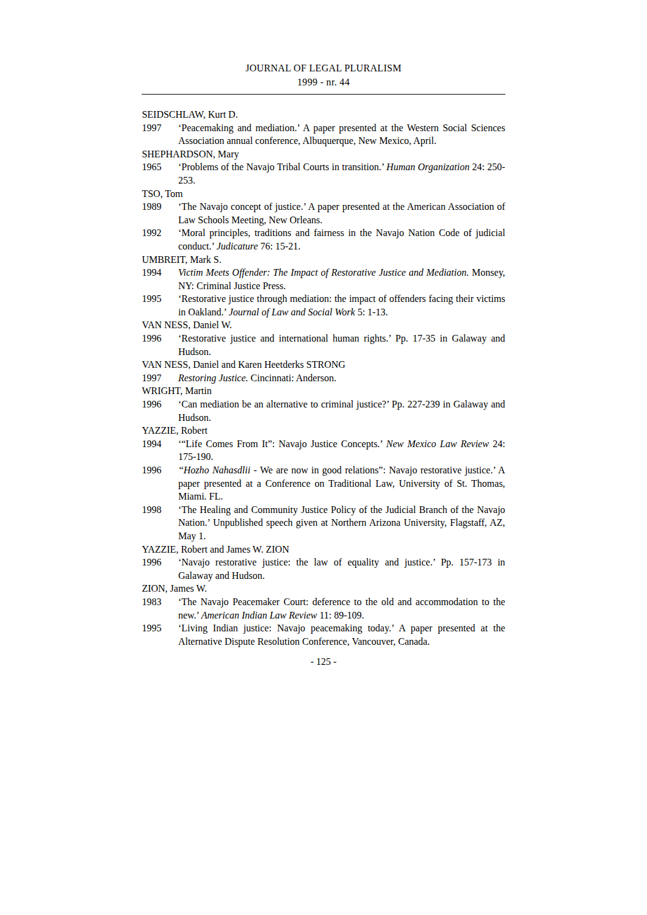JOURNAL OF LEGAL PLURALISM
1999 - nr. 44
Seidschlaw, Kurt D.
1997
‘Peacemaking and mediation.’ A paper presented at the Western Social Sciences Association annual conference, Albuquerque, New Mexico, April.
Shephardson, Mary
1965
‘Problems of the Navajo Tribal Courts in transition.’ Human Organization 24: 250-253.
Tso, Tom
1989
‘The Navajo concept of justice.’ A paper presented at the American Association of Law Schools Meeting, New Orleans.
1992
‘Moral principles, traditions and fairness in the Navajo Nation Code of judicial conduct.’ Judicature 76: 15-21.
Umbreit, Mark S.
1994
Victim Meets Offender: The Impact of Restorative Justice and Mediation. Monsey, NY: Criminal Justice Press.
1995
‘Restorative justice through mediation: the impact of offenders facing their victims in Oakland.’ Journal of Law and Social Work 5: 1-13.
Van Ness, Daniel W.
1996
‘Restorative justice and international human rights.’ Pp. 17-35 in Galaway and Hudson.
Van Ness, Daniel and Karen Heetderks Strong
1997
Restoring Justice. Cincinnati: Anderson.
Wright, Martin
1996
‘Can mediation be an alternative to criminal justice?’ Pp. 227-239 in Galaway and Hudson.
Yazzie, Robert
1994
‘“Life Comes From It”: Navajo Justice Concepts.’ New Mexico Law Review 24: 175-190.
1996
“Hozho Nahasdlii - We are now in good relations”: Navajo restorative justice.’ A paper presented at a Conference on Traditional Law, University of St. Thomas, Miami. FL.
1998
‘The Healing and Community Justice Policy of the Judicial Branch of the Navajo Nation.’ Unpublished speech given at Northern Arizona University, Flagstaff, AZ, May 1.
Yazzie, Robert and James W. Zion
1996
‘Navajo restorative justice: the law of equality and justice.’ Pp. 157-173 in Galaway and Hudson.
Zion, James W.
1983
‘The Navajo Peacemaker Court: deference to the old and accommodation to the new.’ American Indian Law Review 11: 89-109.
1995
‘Living Indian justice: Navajo peacemaking today.’ A paper presented at the Alternative Dispute Resolution Conference, Vancouver, Canada.
- 125 -